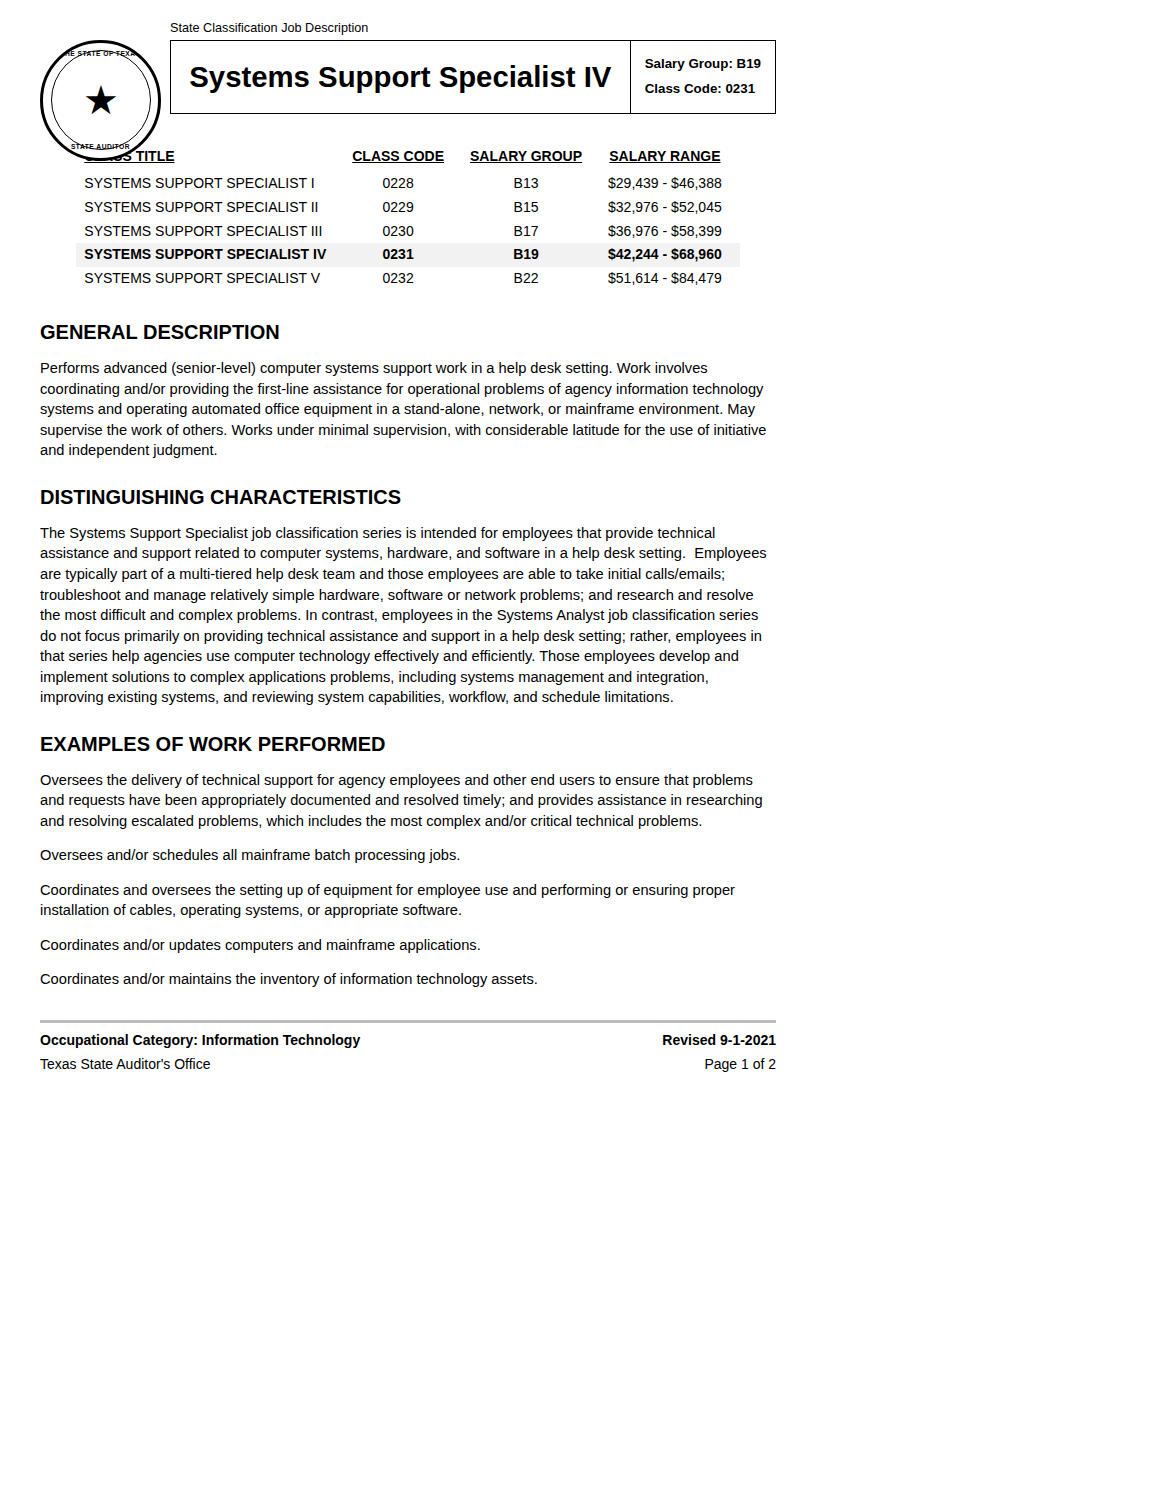State Classification Job Description
THE STATE OF TEXAS
★
STATE AUDITOR
Systems Support Specialist IV
Salary Group: B19
Class Code: 0231
| CLASS TITLE | CLASS CODE | SALARY GROUP | SALARY RANGE |
| --- | --- | --- | --- |
| SYSTEMS SUPPORT SPECIALIST I | 0228 | B13 | $29,439 - $46,388 |
| SYSTEMS SUPPORT SPECIALIST II | 0229 | B15 | $32,976 - $52,045 |
| SYSTEMS SUPPORT SPECIALIST III | 0230 | B17 | $36,976 - $58,399 |
| SYSTEMS SUPPORT SPECIALIST IV | 0231 | B19 | $42,244 - $68,960 |
| SYSTEMS SUPPORT SPECIALIST V | 0232 | B22 | $51,614 - $84,479 |
GENERAL DESCRIPTION
Performs advanced (senior-level) computer systems support work in a help desk setting. Work involves coordinating and/or providing the first-line assistance for operational problems of agency information technology systems and operating automated office equipment in a stand-alone, network, or mainframe environment. May supervise the work of others. Works under minimal supervision, with considerable latitude for the use of initiative and independent judgment.
DISTINGUISHING CHARACTERISTICS
The Systems Support Specialist job classification series is intended for employees that provide technical assistance and support related to computer systems, hardware, and software in a help desk setting. Employees are typically part of a multi-tiered help desk team and those employees are able to take initial calls/emails; troubleshoot and manage relatively simple hardware, software or network problems; and research and resolve the most difficult and complex problems. In contrast, employees in the Systems Analyst job classification series do not focus primarily on providing technical assistance and support in a help desk setting; rather, employees in that series help agencies use computer technology effectively and efficiently. Those employees develop and implement solutions to complex applications problems, including systems management and integration, improving existing systems, and reviewing system capabilities, workflow, and schedule limitations.
EXAMPLES OF WORK PERFORMED
Oversees the delivery of technical support for agency employees and other end users to ensure that problems and requests have been appropriately documented and resolved timely; and provides assistance in researching and resolving escalated problems, which includes the most complex and/or critical technical problems.
Oversees and/or schedules all mainframe batch processing jobs.
Coordinates and oversees the setting up of equipment for employee use and performing or ensuring proper installation of cables, operating systems, or appropriate software.
Coordinates and/or updates computers and mainframe applications.
Coordinates and/or maintains the inventory of information technology assets.
Occupational Category: Information Technology Revised 9-1-2021
Texas State Auditor's Office Page 1 of 2